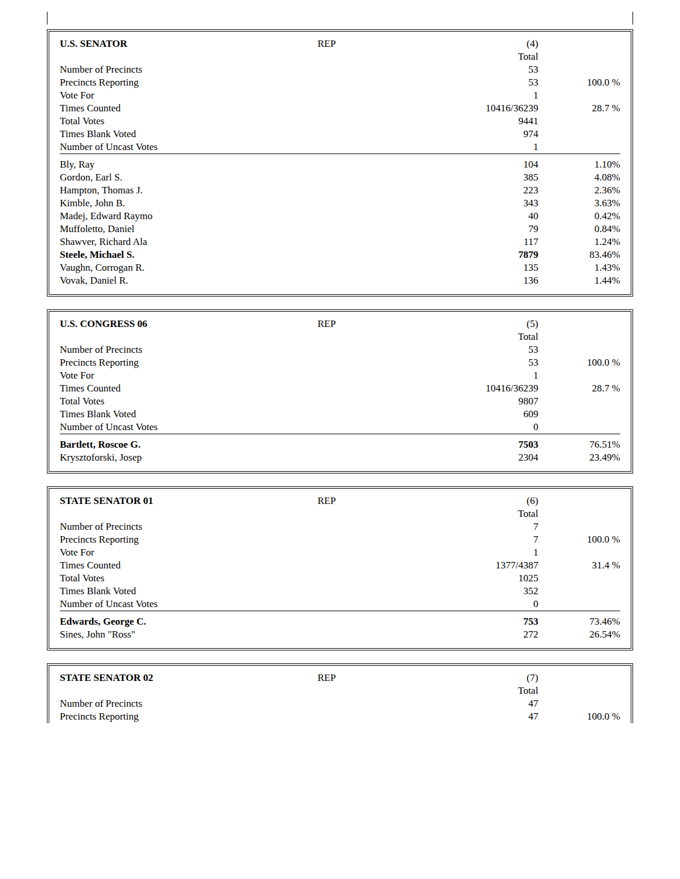| U.S. SENATOR | REP | (4) | |
| | | Total | |
| Number of Precincts | | 53 | |
| Precincts Reporting | | 53 | 100.0 % |
| Vote For | | 1 | |
| Times Counted | | 10416/36239 | 28.7 % |
| Total Votes | | 9441 | |
| Times Blank Voted | | 974 | |
| Number of Uncast Votes | | 1 | |
| Bly, Ray | | 104 | 1.10% |
| Gordon, Earl S. | | 385 | 4.08% |
| Hampton, Thomas J. | | 223 | 2.36% |
| Kimble, John B. | | 343 | 3.63% |
| Madej, Edward Raymo | | 40 | 0.42% |
| Muffoletto, Daniel | | 79 | 0.84% |
| Shawver, Richard Ala | | 117 | 1.24% |
| Steele, Michael S. | | 7879 | 83.46% |
| Vaughn, Corrogan R. | | 135 | 1.43% |
| Vovak, Daniel R. | | 136 | 1.44% |
| U.S. CONGRESS 06 | REP | (5) | |
| | | Total | |
| Number of Precincts | | 53 | |
| Precincts Reporting | | 53 | 100.0 % |
| Vote For | | 1 | |
| Times Counted | | 10416/36239 | 28.7 % |
| Total Votes | | 9807 | |
| Times Blank Voted | | 609 | |
| Number of Uncast Votes | | 0 | |
| Bartlett, Roscoe G. | | 7503 | 76.51% |
| Krysztoforski, Josep | | 2304 | 23.49% |
| STATE SENATOR 01 | REP | (6) | |
| | | Total | |
| Number of Precincts | | 7 | |
| Precincts Reporting | | 7 | 100.0 % |
| Vote For | | 1 | |
| Times Counted | | 1377/4387 | 31.4 % |
| Total Votes | | 1025 | |
| Times Blank Voted | | 352 | |
| Number of Uncast Votes | | 0 | |
| Edwards, George C. | | 753 | 73.46% |
| Sines, John "Ross" | | 272 | 26.54% |
| STATE SENATOR 02 | REP | (7) | |
| | | Total | |
| Number of Precincts | | 47 | |
| Precincts Reporting | | 47 | 100.0 % |